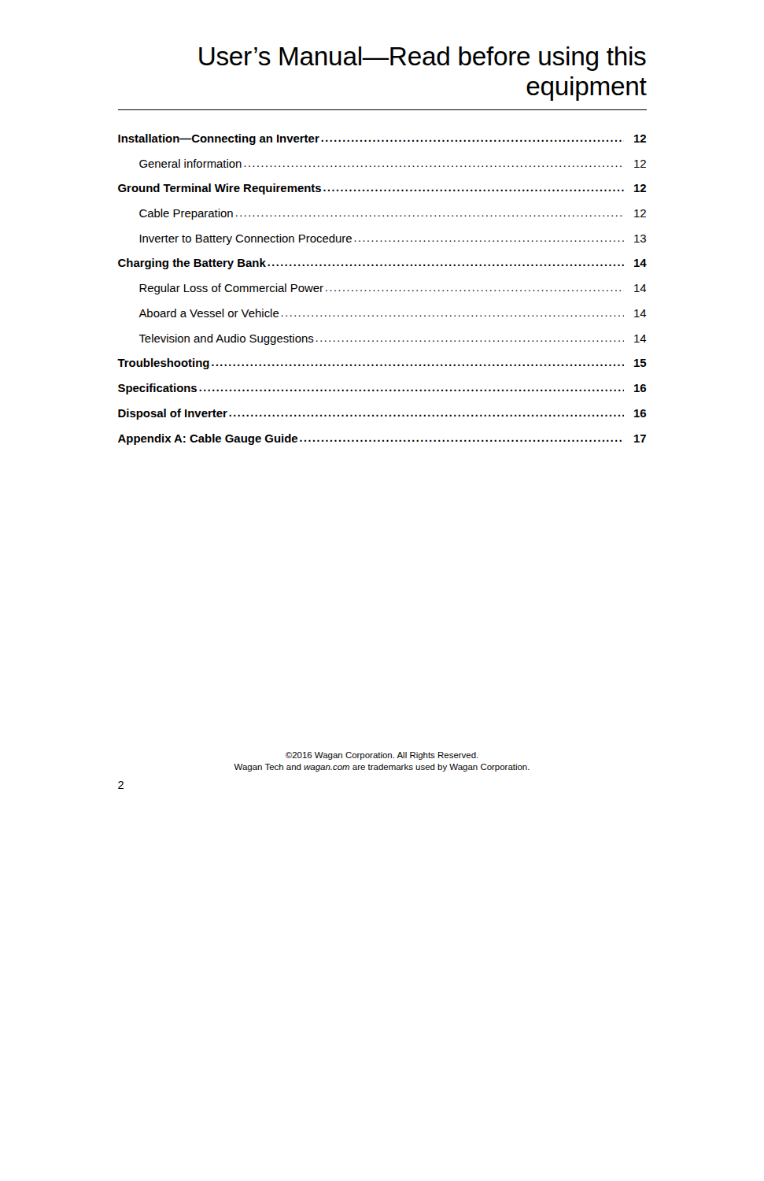User’s Manual—Read before using this equipment
Installation—Connecting an Inverter .................................................................................................. 12
General information ..................................................................................................... 12
Ground Terminal Wire Requirements ......................................................................................... 12
Cable Preparation ....................................................................................................... 12
Inverter to Battery Connection Procedure ......................................................................... 13
Charging the Battery Bank ............................................................................................. 14
Regular Loss of Commercial Power ................................................................................. 14
Aboard a Vessel or Vehicle ........................................................................................... 14
Television and Audio Suggestions .................................................................................. 14
Troubleshooting ............................................................................................................. 15
Specifications ................................................................................................................ 16
Disposal of Inverter ......................................................................................................... 16
Appendix A: Cable Gauge Guide ............................................................................................. 17
©2016 Wagan Corporation. All Rights Reserved.
Wagan Tech and wagan.com are trademarks used by Wagan Corporation.
2